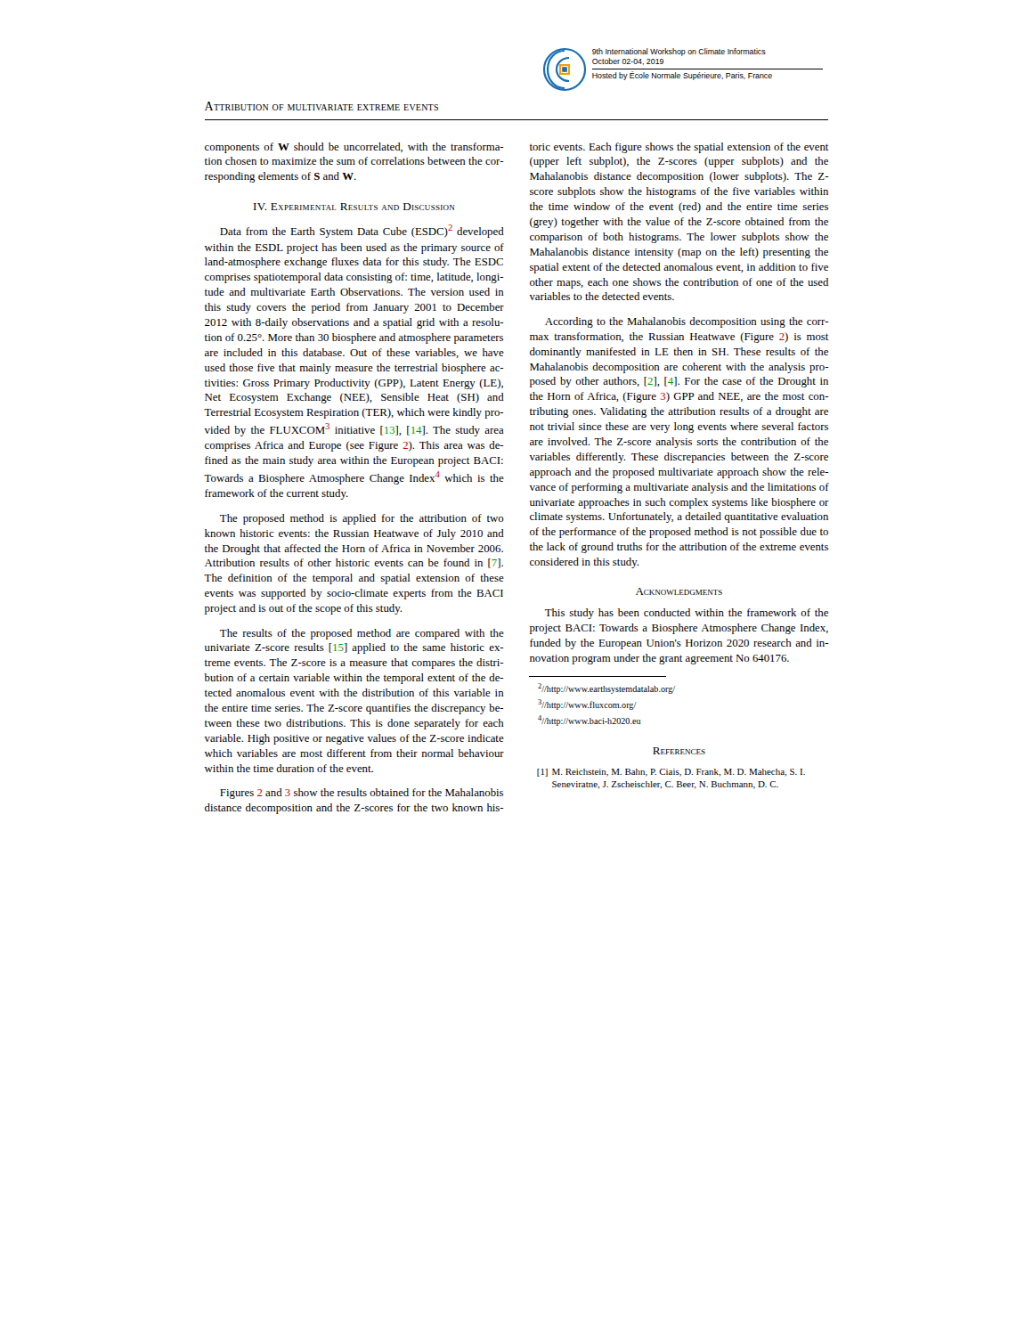Attribution of multivariate extreme events
9th International Workshop on Climate Informatics
October 02-04, 2019
Hosted by École Normale Supérieure, Paris, France
components of W should be uncorrelated, with the transformation chosen to maximize the sum of correlations between the corresponding elements of S and W.
IV. Experimental Results and Discussion
Data from the Earth System Data Cube (ESDC)2 developed within the ESDL project has been used as the primary source of land-atmosphere exchange fluxes data for this study. The ESDC comprises spatiotemporal data consisting of: time, latitude, longitude and multivariate Earth Observations. The version used in this study covers the period from January 2001 to December 2012 with 8-daily observations and a spatial grid with a resolution of 0.25°. More than 30 biosphere and atmosphere parameters are included in this database. Out of these variables, we have used those five that mainly measure the terrestrial biosphere activities: Gross Primary Productivity (GPP), Latent Energy (LE), Net Ecosystem Exchange (NEE), Sensible Heat (SH) and Terrestrial Ecosystem Respiration (TER), which were kindly provided by the FLUXCOM3 initiative [13], [14]. The study area comprises Africa and Europe (see Figure 2). This area was defined as the main study area within the European project BACI: Towards a Biosphere Atmosphere Change Index4 which is the framework of the current study.
The proposed method is applied for the attribution of two known historic events: the Russian Heatwave of July 2010 and the Drought that affected the Horn of Africa in November 2006. Attribution results of other historic events can be found in [7]. The definition of the temporal and spatial extension of these events was supported by socio-climate experts from the BACI project and is out of the scope of this study.
The results of the proposed method are compared with the univariate Z-score results [15] applied to the same historic extreme events. The Z-score is a measure that compares the distribution of a certain variable within the temporal extent of the detected anomalous event with the distribution of this variable in the entire time series. The Z-score quantifies the discrepancy between these two distributions. This is done separately for each variable. High positive or negative values of the Z-score indicate which variables are most different from their normal behaviour within the time duration of the event.
Figures 2 and 3 show the results obtained for the Mahalanobis distance decomposition and the Z-scores for the two known historic events. Each figure shows the spatial extension of the event (upper left subplot), the Z-scores (upper subplots) and the Mahalanobis distance decomposition (lower subplots). The Z-score subplots show the histograms of the five variables within the time window of the event (red) and the entire time series (grey) together with the value of the Z-score obtained from the comparison of both histograms. The lower subplots show the Mahalanobis distance intensity (map on the left) presenting the spatial extent of the detected anomalous event, in addition to five other maps, each one shows the contribution of one of the used variables to the detected events.
According to the Mahalanobis decomposition using the corr-max transformation, the Russian Heatwave (Figure 2) is most dominantly manifested in LE then in SH. These results of the Mahalanobis decomposition are coherent with the analysis proposed by other authors, [2], [4]. For the case of the Drought in the Horn of Africa, (Figure 3) GPP and NEE, are the most contributing ones. Validating the attribution results of a drought are not trivial since these are very long events where several factors are involved. The Z-score analysis sorts the contribution of the variables differently. These discrepancies between the Z-score approach and the proposed multivariate approach show the relevance of performing a multivariate analysis and the limitations of univariate approaches in such complex systems like biosphere or climate systems. Unfortunately, a detailed quantitative evaluation of the performance of the proposed method is not possible due to the lack of ground truths for the attribution of the extreme events considered in this study.
Acknowledgments
This study has been conducted within the framework of the project BACI: Towards a Biosphere Atmosphere Change Index, funded by the European Union's Horizon 2020 research and innovation program under the grant agreement No 640176.
2//http://www.earthsystemdatalab.org/
3//http://www.fluxcom.org/
4//http://www.baci-h2020.eu
References
[1]
M. Reichstein, M. Bahn, P. Ciais, D. Frank, M. D. Mahecha, S. I. Seneviratne, J. Zscheischler, C. Beer, N. Buchmann, D. C.